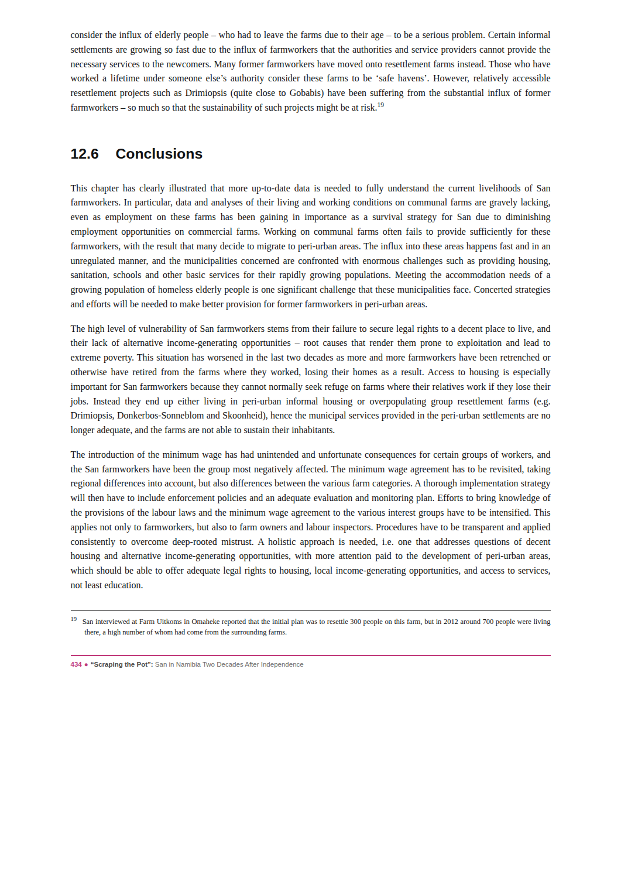consider the influx of elderly people – who had to leave the farms due to their age – to be a serious problem. Certain informal settlements are growing so fast due to the influx of farmworkers that the authorities and service providers cannot provide the necessary services to the newcomers. Many former farmworkers have moved onto resettlement farms instead. Those who have worked a lifetime under someone else’s authority consider these farms to be ‘safe havens’. However, relatively accessible resettlement projects such as Drimiopsis (quite close to Gobabis) have been suffering from the substantial influx of former farmworkers – so much so that the sustainability of such projects might be at risk.19
12.6 Conclusions
This chapter has clearly illustrated that more up-to-date data is needed to fully understand the current livelihoods of San farmworkers. In particular, data and analyses of their living and working conditions on communal farms are gravely lacking, even as employment on these farms has been gaining in importance as a survival strategy for San due to diminishing employment opportunities on commercial farms. Working on communal farms often fails to provide sufficiently for these farmworkers, with the result that many decide to migrate to peri-urban areas. The influx into these areas happens fast and in an unregulated manner, and the municipalities concerned are confronted with enormous challenges such as providing housing, sanitation, schools and other basic services for their rapidly growing populations. Meeting the accommodation needs of a growing population of homeless elderly people is one significant challenge that these municipalities face. Concerted strategies and efforts will be needed to make better provision for former farmworkers in peri-urban areas.
The high level of vulnerability of San farmworkers stems from their failure to secure legal rights to a decent place to live, and their lack of alternative income-generating opportunities – root causes that render them prone to exploitation and lead to extreme poverty. This situation has worsened in the last two decades as more and more farmworkers have been retrenched or otherwise have retired from the farms where they worked, losing their homes as a result. Access to housing is especially important for San farmworkers because they cannot normally seek refuge on farms where their relatives work if they lose their jobs. Instead they end up either living in peri-urban informal housing or overpopulating group resettlement farms (e.g. Drimiopsis, Donkerbos-Sonneblom and Skoonheid), hence the municipal services provided in the peri-urban settlements are no longer adequate, and the farms are not able to sustain their inhabitants.
The introduction of the minimum wage has had unintended and unfortunate consequences for certain groups of workers, and the San farmworkers have been the group most negatively affected. The minimum wage agreement has to be revisited, taking regional differences into account, but also differences between the various farm categories. A thorough implementation strategy will then have to include enforcement policies and an adequate evaluation and monitoring plan. Efforts to bring knowledge of the provisions of the labour laws and the minimum wage agreement to the various interest groups have to be intensified. This applies not only to farmworkers, but also to farm owners and labour inspectors. Procedures have to be transparent and applied consistently to overcome deep-rooted mistrust. A holistic approach is needed, i.e. one that addresses questions of decent housing and alternative income-generating opportunities, with more attention paid to the development of peri-urban areas, which should be able to offer adequate legal rights to housing, local income-generating opportunities, and access to services, not least education.
19 San interviewed at Farm Uitkoms in Omaheke reported that the initial plan was to resettle 300 people on this farm, but in 2012 around 700 people were living there, a high number of whom had come from the surrounding farms.
434●“Scraping the Pot”: San in Namibia Two Decades After Independence